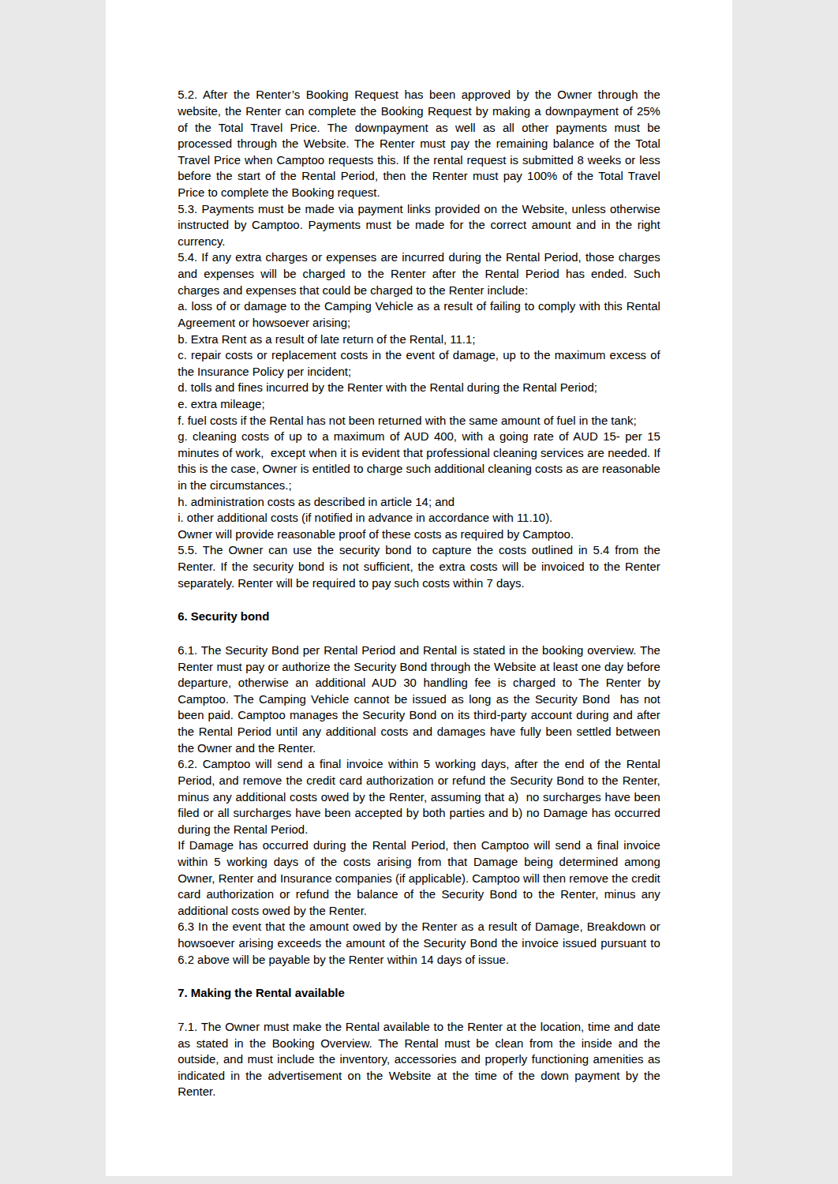5.2. After the Renter’s Booking Request has been approved by the Owner through the website, the Renter can complete the Booking Request by making a downpayment of 25% of the Total Travel Price. The downpayment as well as all other payments must be processed through the Website. The Renter must pay the remaining balance of the Total Travel Price when Camptoo requests this. If the rental request is submitted 8 weeks or less before the start of the Rental Period, then the Renter must pay 100% of the Total Travel Price to complete the Booking request.
5.3. Payments must be made via payment links provided on the Website, unless otherwise instructed by Camptoo. Payments must be made for the correct amount and in the right currency.
5.4. If any extra charges or expenses are incurred during the Rental Period, those charges and expenses will be charged to the Renter after the Rental Period has ended. Such charges and expenses that could be charged to the Renter include:
a. loss of or damage to the Camping Vehicle as a result of failing to comply with this Rental Agreement or howsoever arising;
b. Extra Rent as a result of late return of the Rental, 11.1;
c. repair costs or replacement costs in the event of damage, up to the maximum excess of the Insurance Policy per incident;
d. tolls and fines incurred by the Renter with the Rental during the Rental Period;
e. extra mileage;
f. fuel costs if the Rental has not been returned with the same amount of fuel in the tank;
g. cleaning costs of up to a maximum of AUD 400, with a going rate of AUD 15- per 15 minutes of work, except when it is evident that professional cleaning services are needed. If this is the case, Owner is entitled to charge such additional cleaning costs as are reasonable in the circumstances.;
h. administration costs as described in article 14; and
i. other additional costs (if notified in advance in accordance with 11.10).
Owner will provide reasonable proof of these costs as required by Camptoo.
5.5. The Owner can use the security bond to capture the costs outlined in 5.4 from the Renter. If the security bond is not sufficient, the extra costs will be invoiced to the Renter separately. Renter will be required to pay such costs within 7 days.
6. Security bond
6.1. The Security Bond per Rental Period and Rental is stated in the booking overview. The Renter must pay or authorize the Security Bond through the Website at least one day before departure, otherwise an additional AUD 30 handling fee is charged to The Renter by Camptoo. The Camping Vehicle cannot be issued as long as the Security Bond has not been paid. Camptoo manages the Security Bond on its third-party account during and after the Rental Period until any additional costs and damages have fully been settled between the Owner and the Renter.
6.2. Camptoo will send a final invoice within 5 working days, after the end of the Rental Period, and remove the credit card authorization or refund the Security Bond to the Renter, minus any additional costs owed by the Renter, assuming that a) no surcharges have been filed or all surcharges have been accepted by both parties and b) no Damage has occurred during the Rental Period.
If Damage has occurred during the Rental Period, then Camptoo will send a final invoice within 5 working days of the costs arising from that Damage being determined among Owner, Renter and Insurance companies (if applicable). Camptoo will then remove the credit card authorization or refund the balance of the Security Bond to the Renter, minus any additional costs owed by the Renter.
6.3 In the event that the amount owed by the Renter as a result of Damage, Breakdown or howsoever arising exceeds the amount of the Security Bond the invoice issued pursuant to 6.2 above will be payable by the Renter within 14 days of issue.
7. Making the Rental available
7.1. The Owner must make the Rental available to the Renter at the location, time and date as stated in the Booking Overview. The Rental must be clean from the inside and the outside, and must include the inventory, accessories and properly functioning amenities as indicated in the advertisement on the Website at the time of the down payment by the Renter.